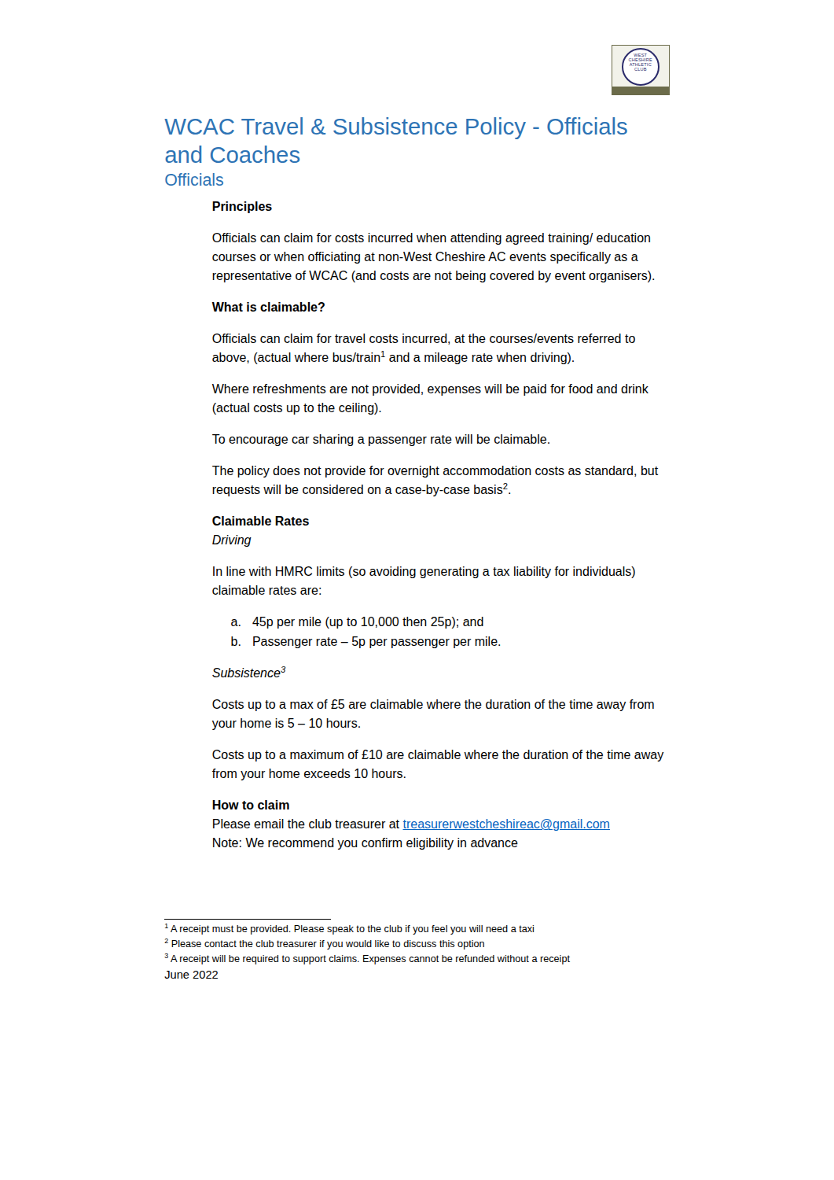WEST CHESHIRE
ATHLETIC CLUB
WCAC Travel & Subsistence Policy - Officials and Coaches
Officials
Principles
Officials can claim for costs incurred when attending agreed training/ education courses or when officiating at non-West Cheshire AC events specifically as a representative of WCAC (and costs are not being covered by event organisers).
What is claimable?
Officials can claim for travel costs incurred, at the courses/events referred to above, (actual where bus/train1 and a mileage rate when driving).
Where refreshments are not provided, expenses will be paid for food and drink (actual costs up to the ceiling).
To encourage car sharing a passenger rate will be claimable.
The policy does not provide for overnight accommodation costs as standard, but requests will be considered on a case-by-case basis2.
Claimable Rates
Driving
In line with HMRC limits (so avoiding generating a tax liability for individuals) claimable rates are:
45p per mile (up to 10,000 then 25p); and
Passenger rate – 5p per passenger per mile.
Subsistence3
Costs up to a max of £5 are claimable where the duration of the time away from your home is 5 – 10 hours.
Costs up to a maximum of £10 are claimable where the duration of the time away from your home exceeds 10 hours.
How to claim
Please email the club treasurer at treasurerwestcheshireac@gmail.com
Note: We recommend you confirm eligibility in advance
1 A receipt must be provided. Please speak to the club if you feel you will need a taxi
2 Please contact the club treasurer if you would like to discuss this option
3 A receipt will be required to support claims. Expenses cannot be refunded without a receipt
June 2022